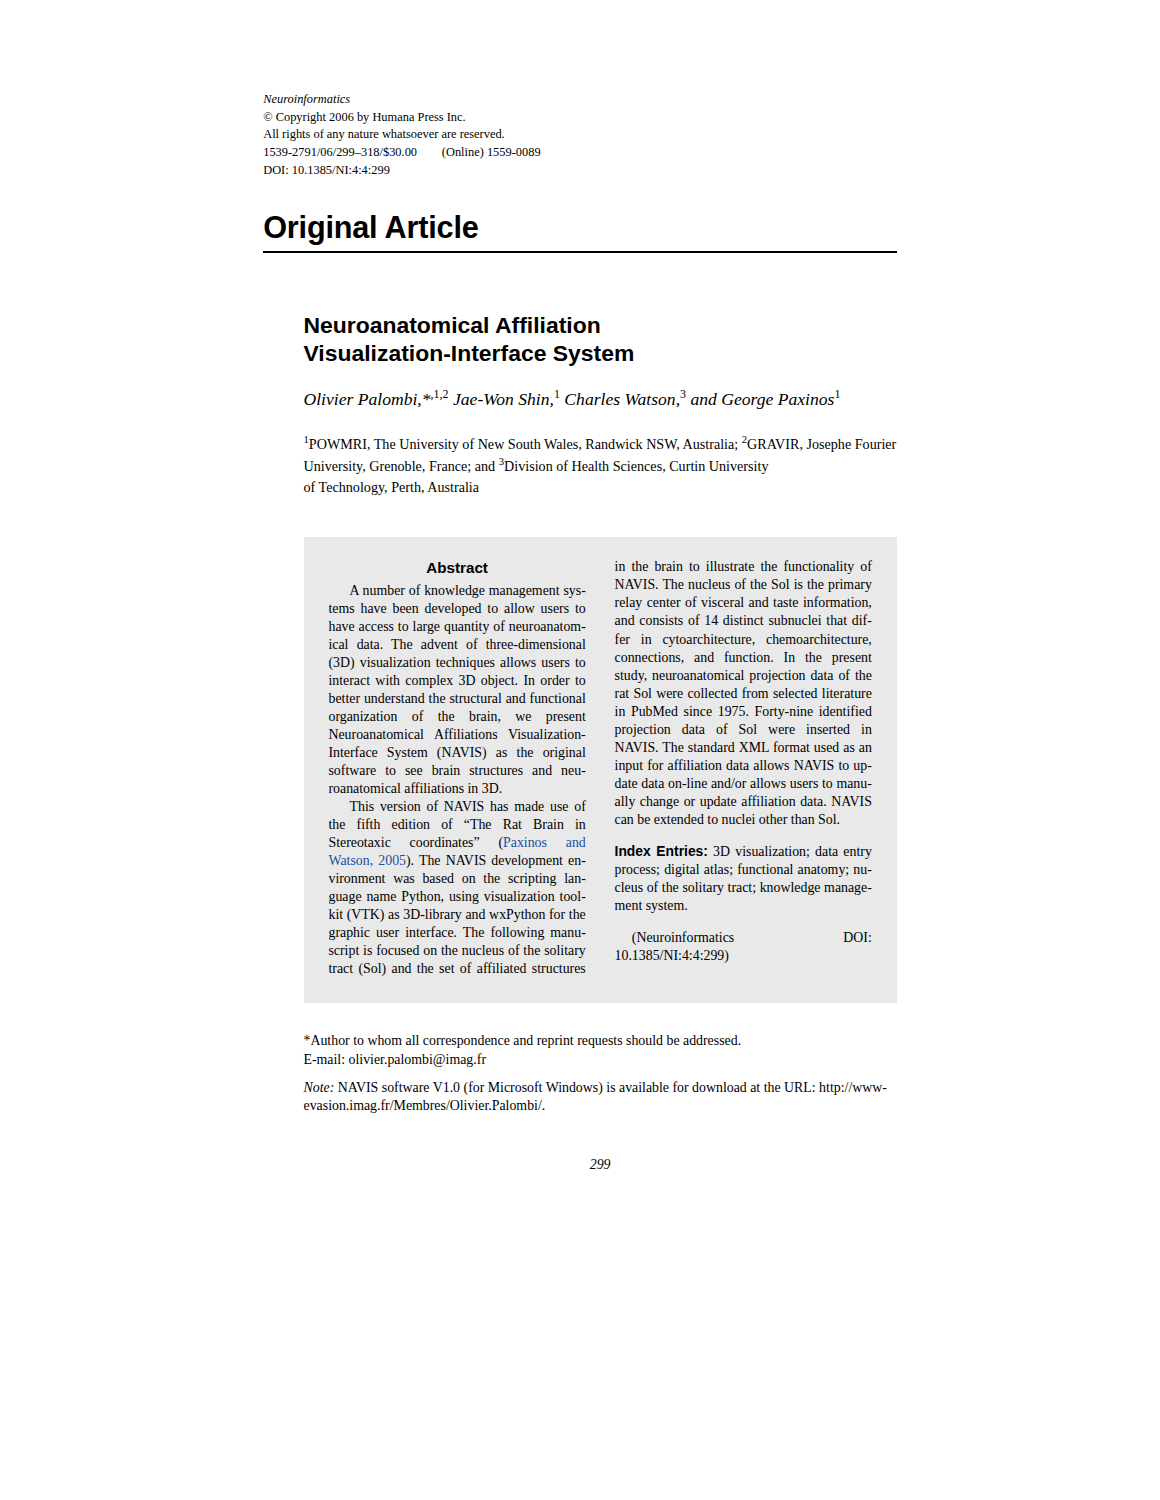Neuroinformatics
© Copyright 2006 by Humana Press Inc.
All rights of any nature whatsoever are reserved.
1539-2791/06/299–318/$30.00 (Online) 1559-0089
DOI: 10.1385/NI:4:4:299
Original Article
Neuroanatomical Affiliation
Visualization-Interface System
Olivier Palombi,*,1,2 Jae-Won Shin,1 Charles Watson,3 and George Paxinos1
1POWMRI, The University of New South Wales, Randwick NSW, Australia; 2GRAVIR, Josephe Fourier University, Grenoble, France; and 3Division of Health Sciences, Curtin University
of Technology, Perth, Australia
Abstract
A number of knowledge management systems have been developed to allow users to have access to large quantity of neuroanatomical data. The advent of three-dimensional (3D) visualization techniques allows users to interact with complex 3D object. In order to better understand the structural and functional organization of the brain, we present Neuroanatomical Affiliations Visualization-Interface System (NAVIS) as the original software to see brain structures and neuroanatomical affiliations in 3D.
This version of NAVIS has made use of the fifth edition of “The Rat Brain in Stereotaxic coordinates” (Paxinos and Watson, 2005). The NAVIS development environment was based on the scripting language name Python, using visualization toolkit (VTK) as 3D-library and wxPython for the graphic user interface. The following manuscript is focused on the nucleus of the solitary tract (Sol) and the set of affiliated structures in the brain to illustrate the functionality of NAVIS. The nucleus of the Sol is the primary relay center of visceral and taste information, and consists of 14 distinct subnuclei that differ in cytoarchitecture, chemoarchitecture, connections, and function. In the present study, neuroanatomical projection data of the rat Sol were collected from selected literature in PubMed since 1975. Forty-nine identified projection data of Sol were inserted in NAVIS. The standard XML format used as an input for affiliation data allows NAVIS to update data on-line and/or allows users to manually change or update affiliation data. NAVIS can be extended to nuclei other than Sol.
Index Entries: 3D visualization; data entry process; digital atlas; functional anatomy; nucleus of the solitary tract; knowledge management system.
(Neuroinformatics DOI: 10.1385/NI:4:4:299)
*Author to whom all correspondence and reprint requests should be addressed.
E-mail: olivier.palombi@imag.fr
Note: NAVIS software V1.0 (for Microsoft Windows) is available for download at the URL: http://www-evasion.imag.fr/Membres/Olivier.Palombi/.
299